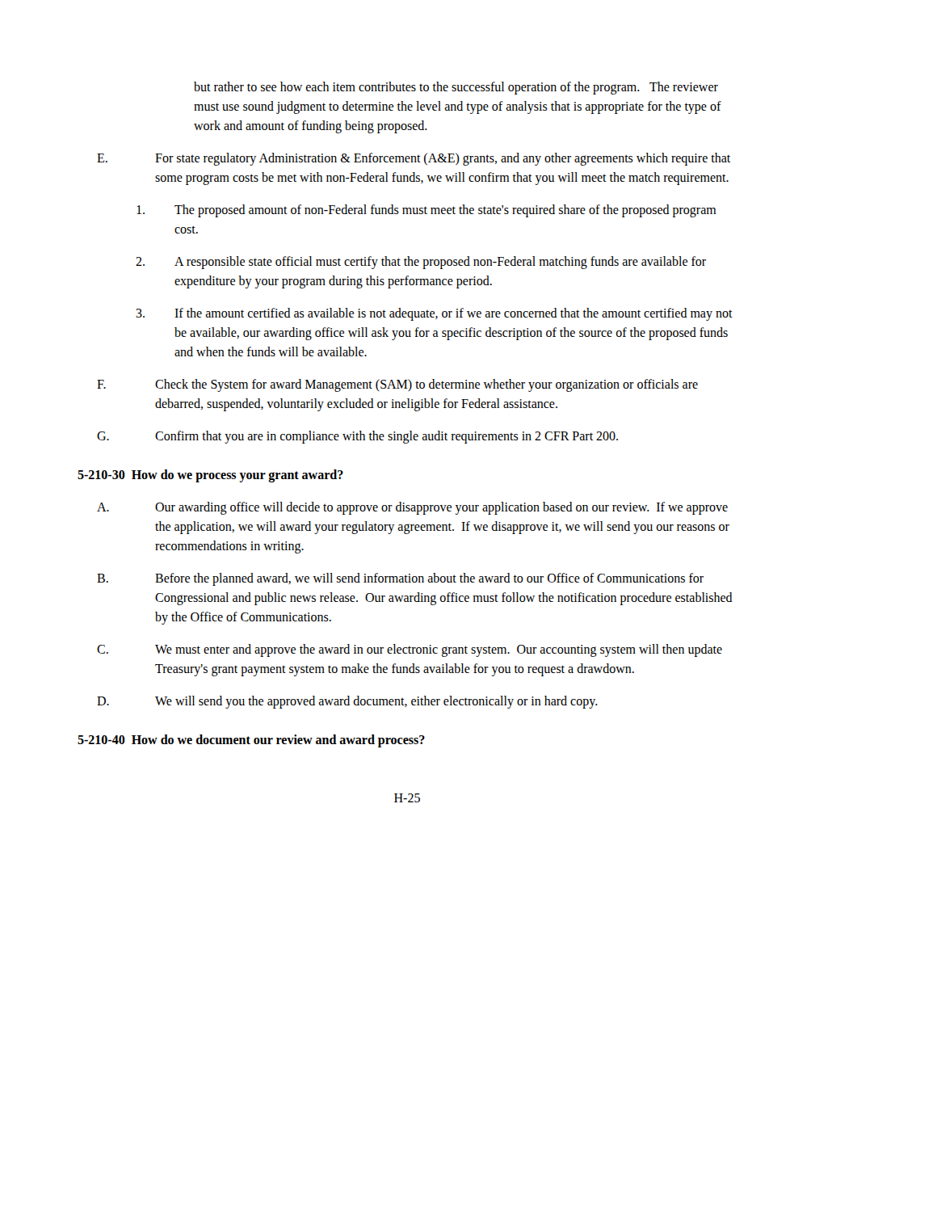but rather to see how each item contributes to the successful operation of the program. The reviewer must use sound judgment to determine the level and type of analysis that is appropriate for the type of work and amount of funding being proposed.
E.
For state regulatory Administration & Enforcement (A&E) grants, and any other agreements which require that some program costs be met with non-Federal funds, we will confirm that you will meet the match requirement.
1.
The proposed amount of non-Federal funds must meet the state's required share of the proposed program cost.
2.
A responsible state official must certify that the proposed non-Federal matching funds are available for expenditure by your program during this performance period.
3.
If the amount certified as available is not adequate, or if we are concerned that the amount certified may not be available, our awarding office will ask you for a specific description of the source of the proposed funds and when the funds will be available.
F.
Check the System for award Management (SAM) to determine whether your organization or officials are debarred, suspended, voluntarily excluded or ineligible for Federal assistance.
G.
Confirm that you are in compliance with the single audit requirements in 2 CFR Part 200.
5-210-30 How do we process your grant award?
A.
Our awarding office will decide to approve or disapprove your application based on our review. If we approve the application, we will award your regulatory agreement. If we disapprove it, we will send you our reasons or recommendations in writing.
B.
Before the planned award, we will send information about the award to our Office of Communications for Congressional and public news release. Our awarding office must follow the notification procedure established by the Office of Communications.
C.
We must enter and approve the award in our electronic grant system. Our accounting system will then update Treasury's grant payment system to make the funds available for you to request a drawdown.
D.
We will send you the approved award document, either electronically or in hard copy.
5-210-40 How do we document our review and award process?
H-25